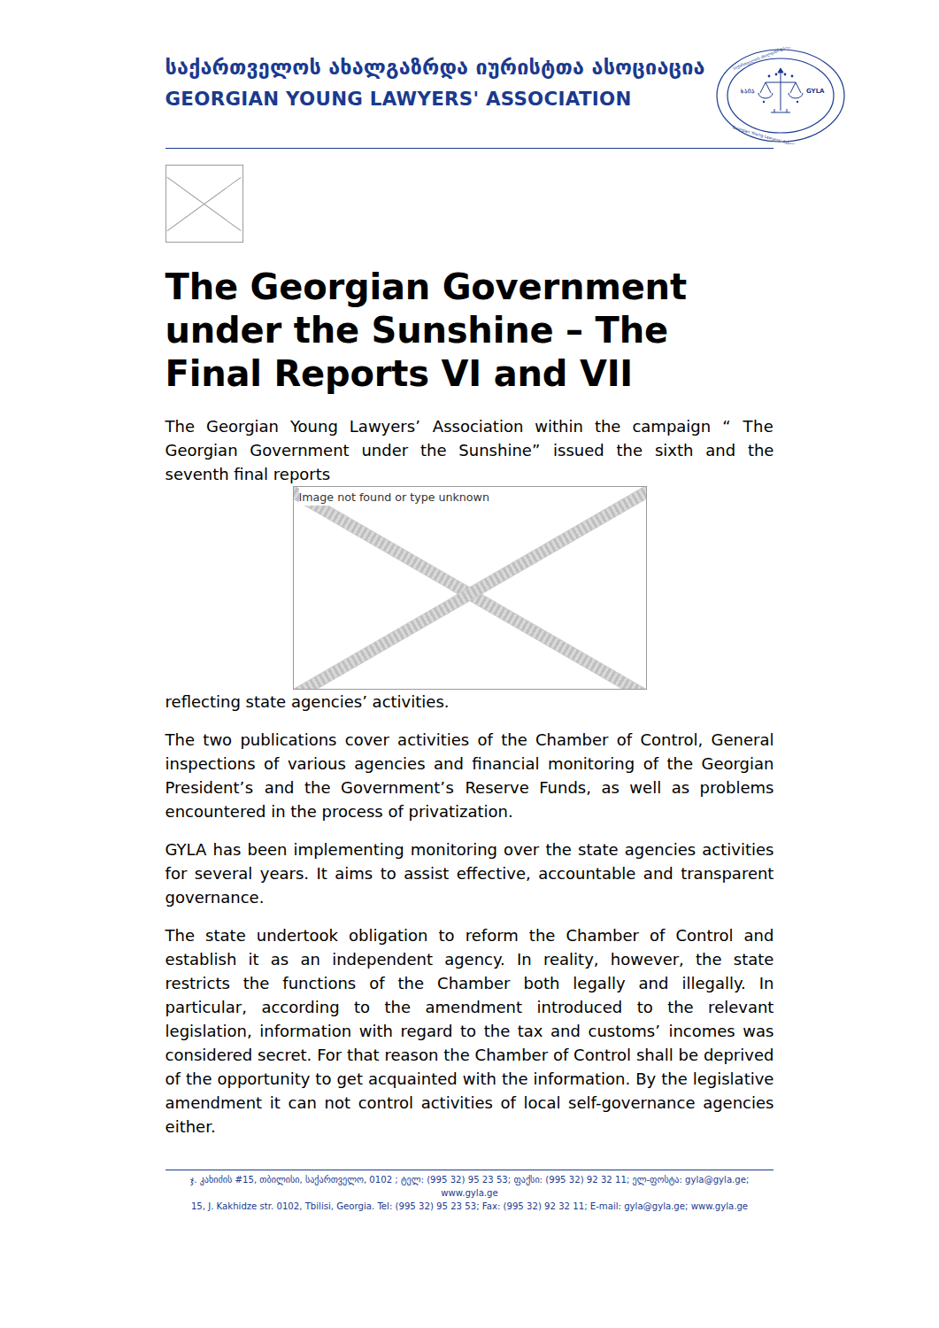საქართველოს ახალგაზრდა იურისტთა ასოციაცია
GEORGIAN YOUNG LAWYERS' ASSOCIATION
ᲡᲐᲘᲐ GYLA საქართველოს ახალგაზრდა იურისტთა ასოციაცია Georgian Young Lawyers' Association
Image not found or type unknown
The Georgian Government under the Sunshine – The Final Reports VI and VII
The Georgian Young Lawyers’ Association within the campaign “ The Georgian Government under the Sunshine” issued the sixth and the seventh final reports
Image not found or type unknown
reflecting state agencies’ activities.
The two publications cover activities of the Chamber of Control, General inspections of various agencies and financial monitoring of the Georgian President’s and the Government’s Reserve Funds, as well as problems encountered in the process of privatization.
GYLA has been implementing monitoring over the state agencies activities for several years. It aims to assist effective, accountable and transparent governance.
The state undertook obligation to reform the Chamber of Control and establish it as an independent agency. In reality, however, the state restricts the functions of the Chamber both legally and illegally. In particular, according to the amendment introduced to the relevant legislation, information with regard to the tax and customs’ incomes was considered secret. For that reason the Chamber of Control shall be deprived of the opportunity to get acquainted with the information. By the legislative amendment it can not control activities of local self-governance agencies either.
ჯ. კახიძის #15, თბილისი, საქართველო, 0102 ; ტელ: (995 32) 95 23 53; ფაქსი: (995 32) 92 32 11; ელ-ფოსტა: gyla@gyla.ge; www.gyla.ge
15, J. Kakhidze str. 0102, Tbilisi, Georgia. Tel: (995 32) 95 23 53; Fax: (995 32) 92 32 11; E-mail: gyla@gyla.ge; www.gyla.ge